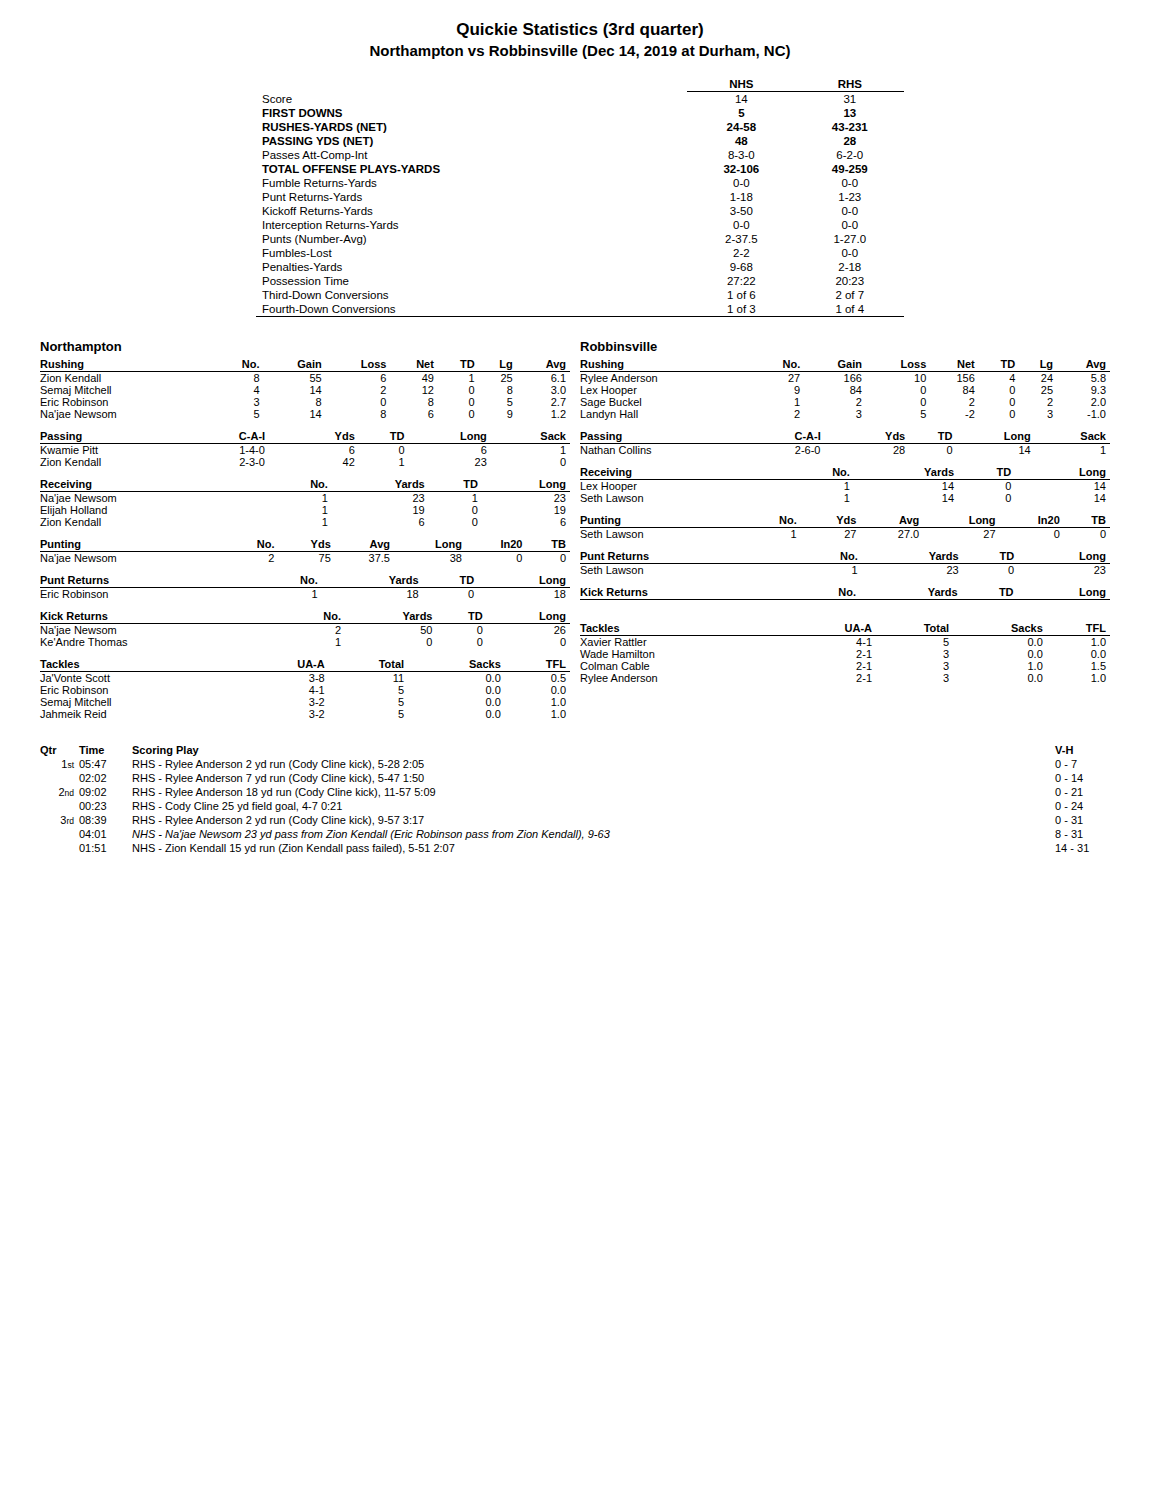Quickie Statistics (3rd quarter)
Northampton vs Robbinsville (Dec 14, 2019 at Durham, NC)
| | NHS | RHS |
| --- | --- | --- |
| Score | 14 | 31 |
| FIRST DOWNS | 5 | 13 |
| RUSHES-YARDS (NET) | 24-58 | 43-231 |
| PASSING YDS (NET) | 48 | 28 |
| Passes Att-Comp-Int | 8-3-0 | 6-2-0 |
| TOTAL OFFENSE PLAYS-YARDS | 32-106 | 49-259 |
| Fumble Returns-Yards | 0-0 | 0-0 |
| Punt Returns-Yards | 1-18 | 1-23 |
| Kickoff Returns-Yards | 3-50 | 0-0 |
| Interception Returns-Yards | 0-0 | 0-0 |
| Punts (Number-Avg) | 2-37.5 | 1-27.0 |
| Fumbles-Lost | 2-2 | 0-0 |
| Penalties-Yards | 9-68 | 2-18 |
| Possession Time | 27:22 | 20:23 |
| Third-Down Conversions | 1 of 6 | 2 of 7 |
| Fourth-Down Conversions | 1 of 3 | 1 of 4 |
| Northampton / Rushing / No. / Gain / Loss / Net / TD / Lg / Avg / / --- / --- / --- / --- / --- / --- / --- / --- / / Zion Kendall / 8 / 55 / 6 / 49 / 1 / 25 / 6.1 / / Semaj Mitchell / 4 / 14 / 2 / 12 / 0 / 8 / 3.0 / / Eric Robinson / 3 / 8 / 0 / 8 / 0 / 5 / 2.7 / / Na'jae Newsom / 5 / 14 / 8 / 6 / 0 / 9 / 1.2 / / Passing / C-A-I / Yds / TD / Long / Sack / / --- / --- / --- / --- / --- / --- / / Kwamie Pitt / 1-4-0 / 6 / 0 / 6 / 1 / / Zion Kendall / 2-3-0 / 42 / 1 / 23 / 0 / / Receiving / No. / Yards / TD / Long / / --- / --- / --- / --- / --- / / Na'jae Newsom / 1 / 23 / 1 / 23 / / Elijah Holland / 1 / 19 / 0 / 19 / / Zion Kendall / 1 / 6 / 0 / 6 / / Punting / No. / Yds / Avg / Long / In20 / TB / / --- / --- / --- / --- / --- / --- / --- / / Na'jae Newsom / 2 / 75 / 37.5 / 38 / 0 / 0 / / Punt Returns / No. / Yards / TD / Long / / --- / --- / --- / --- / --- / / Eric Robinson / 1 / 18 / 0 / 18 / / Kick Returns / No. / Yards / TD / Long / / --- / --- / --- / --- / --- / / Na'jae Newsom / 2 / 50 / 0 / 26 / / Ke'Andre Thomas / 1 / 0 / 0 / 0 / / Tackles / UA-A / Total / Sacks / TFL / / --- / --- / --- / --- / --- / / Ja'Vonte Scott / 3-8 / 11 / 0.0 / 0.5 / / Eric Robinson / 4-1 / 5 / 0.0 / 0.0 / / Semaj Mitchell / 3-2 / 5 / 0.0 / 1.0 / / Jahmeik Reid / 3-2 / 5 / 0.0 / 1.0 / | Robbinsville / Rushing / No. / Gain / Loss / Net / TD / Lg / Avg / / --- / --- / --- / --- / --- / --- / --- / --- / / Rylee Anderson / 27 / 166 / 10 / 156 / 4 / 24 / 5.8 / / Lex Hooper / 9 / 84 / 0 / 84 / 0 / 25 / 9.3 / / Sage Buckel / 1 / 2 / 0 / 2 / 0 / 2 / 2.0 / / Landyn Hall / 2 / 3 / 5 / -2 / 0 / 3 / -1.0 / / Passing / C-A-I / Yds / TD / Long / Sack / / --- / --- / --- / --- / --- / --- / / Nathan Collins / 2-6-0 / 28 / 0 / 14 / 1 / / Receiving / No. / Yards / TD / Long / / --- / --- / --- / --- / --- / / Lex Hooper / 1 / 14 / 0 / 14 / / Seth Lawson / 1 / 14 / 0 / 14 / / Punting / No. / Yds / Avg / Long / In20 / TB / / --- / --- / --- / --- / --- / --- / --- / / Seth Lawson / 1 / 27 / 27.0 / 27 / 0 / 0 / / Punt Returns / No. / Yards / TD / Long / / --- / --- / --- / --- / --- / / Seth Lawson / 1 / 23 / 0 / 23 / / Kick Returns / No. / Yards / TD / Long / / --- / --- / --- / --- / --- / / Tackles / UA-A / Total / Sacks / TFL / / --- / --- / --- / --- / --- / / Xavier Rattler / 4-1 / 5 / 0.0 / 1.0 / / Wade Hamilton / 2-1 / 3 / 0.0 / 0.0 / / Colman Cable / 2-1 / 3 / 1.0 / 1.5 / / Rylee Anderson / 2-1 / 3 / 0.0 / 1.0 / |
| Qtr | Time | Scoring Play | V-H |
| --- | --- | --- | --- |
| 1 st | 05:47 | RHS - Rylee Anderson 2 yd run (Cody Cline kick), 5-28 2:05 | 0 - 7 |
| | 02:02 | RHS - Rylee Anderson 7 yd run (Cody Cline kick), 5-47 1:50 | 0 - 14 |
| 2 nd | 09:02 | RHS - Rylee Anderson 18 yd run (Cody Cline kick), 11-57 5:09 | 0 - 21 |
| | 00:23 | RHS - Cody Cline 25 yd field goal, 4-7 0:21 | 0 - 24 |
| 3 rd | 08:39 | RHS - Rylee Anderson 2 yd run (Cody Cline kick), 9-57 3:17 | 0 - 31 |
| | 04:01 | NHS - Na'jae Newsom 23 yd pass from Zion Kendall (Eric Robinson pass from Zion Kendall), 9-63 | 8 - 31 |
| | 01:51 | NHS - Zion Kendall 15 yd run (Zion Kendall pass failed), 5-51 2:07 | 14 - 31 |